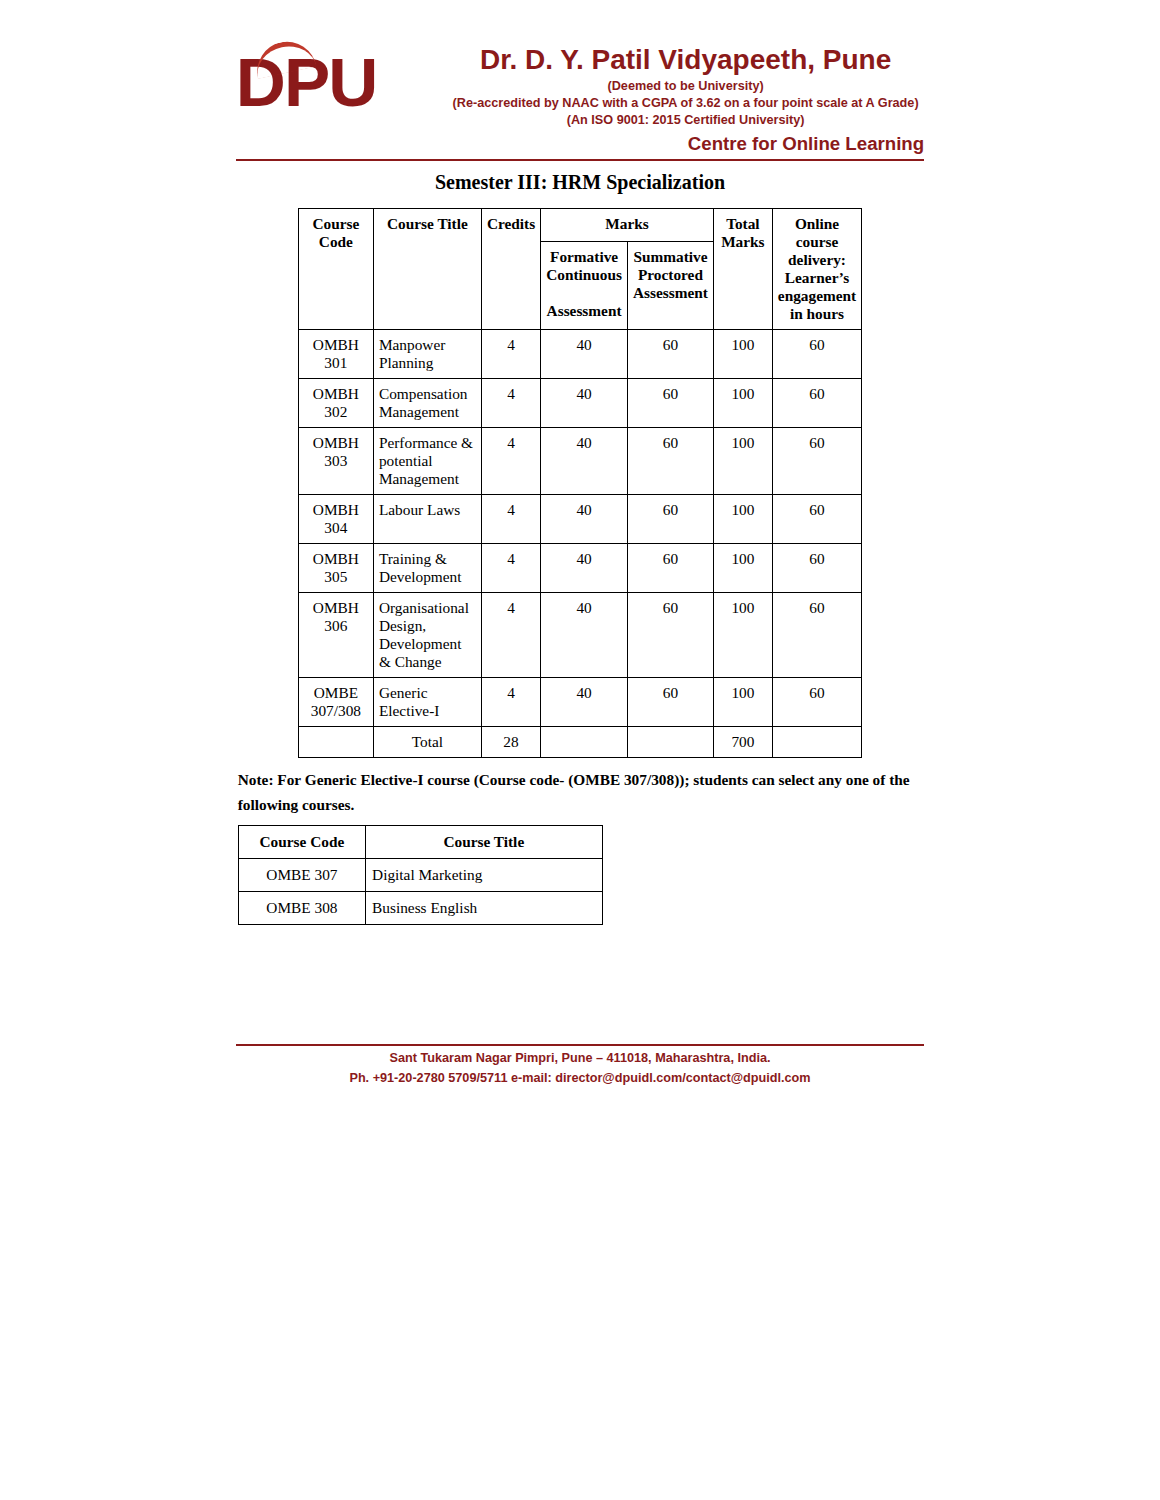DPU
Dr. D. Y. Patil Vidyapeeth, Pune
(Deemed to be University)
(Re-accredited by NAAC with a CGPA of 3.62 on a four point scale at A Grade)
(An ISO 9001: 2015 Certified University)
Centre for Online Learning
Semester III: HRM Specialization
| Course Code | Course Title | Credits | Marks | Total Marks | Online course delivery: Learner’s engagement in hours |
| --- | --- | --- | --- | --- | --- |
| Formative Continuous Assessment | Summative Proctored Assessment |
| OMBH 301 | Manpower Planning | 4 | 40 | 60 | 100 | 60 |
| OMBH 302 | Compensation Management | 4 | 40 | 60 | 100 | 60 |
| OMBH 303 | Performance & potential Management | 4 | 40 | 60 | 100 | 60 |
| OMBH 304 | Labour Laws | 4 | 40 | 60 | 100 | 60 |
| OMBH 305 | Training & Development | 4 | 40 | 60 | 100 | 60 |
| OMBH 306 | Organisational Design, Development & Change | 4 | 40 | 60 | 100 | 60 |
| OMBE 307/308 | Generic Elective-I | 4 | 40 | 60 | 100 | 60 |
| | Total | 28 | | | 700 | |
Note: For Generic Elective-I course (Course code- (OMBE 307/308)); students can select any one of the following courses.
| Course Code | Course Title |
| --- | --- |
| OMBE 307 | Digital Marketing |
| OMBE 308 | Business English |
Sant Tukaram Nagar Pimpri, Pune – 411018, Maharashtra, India.
Ph. +91-20-2780 5709/5711 e-mail: director@dpuidl.com/contact@dpuidl.com